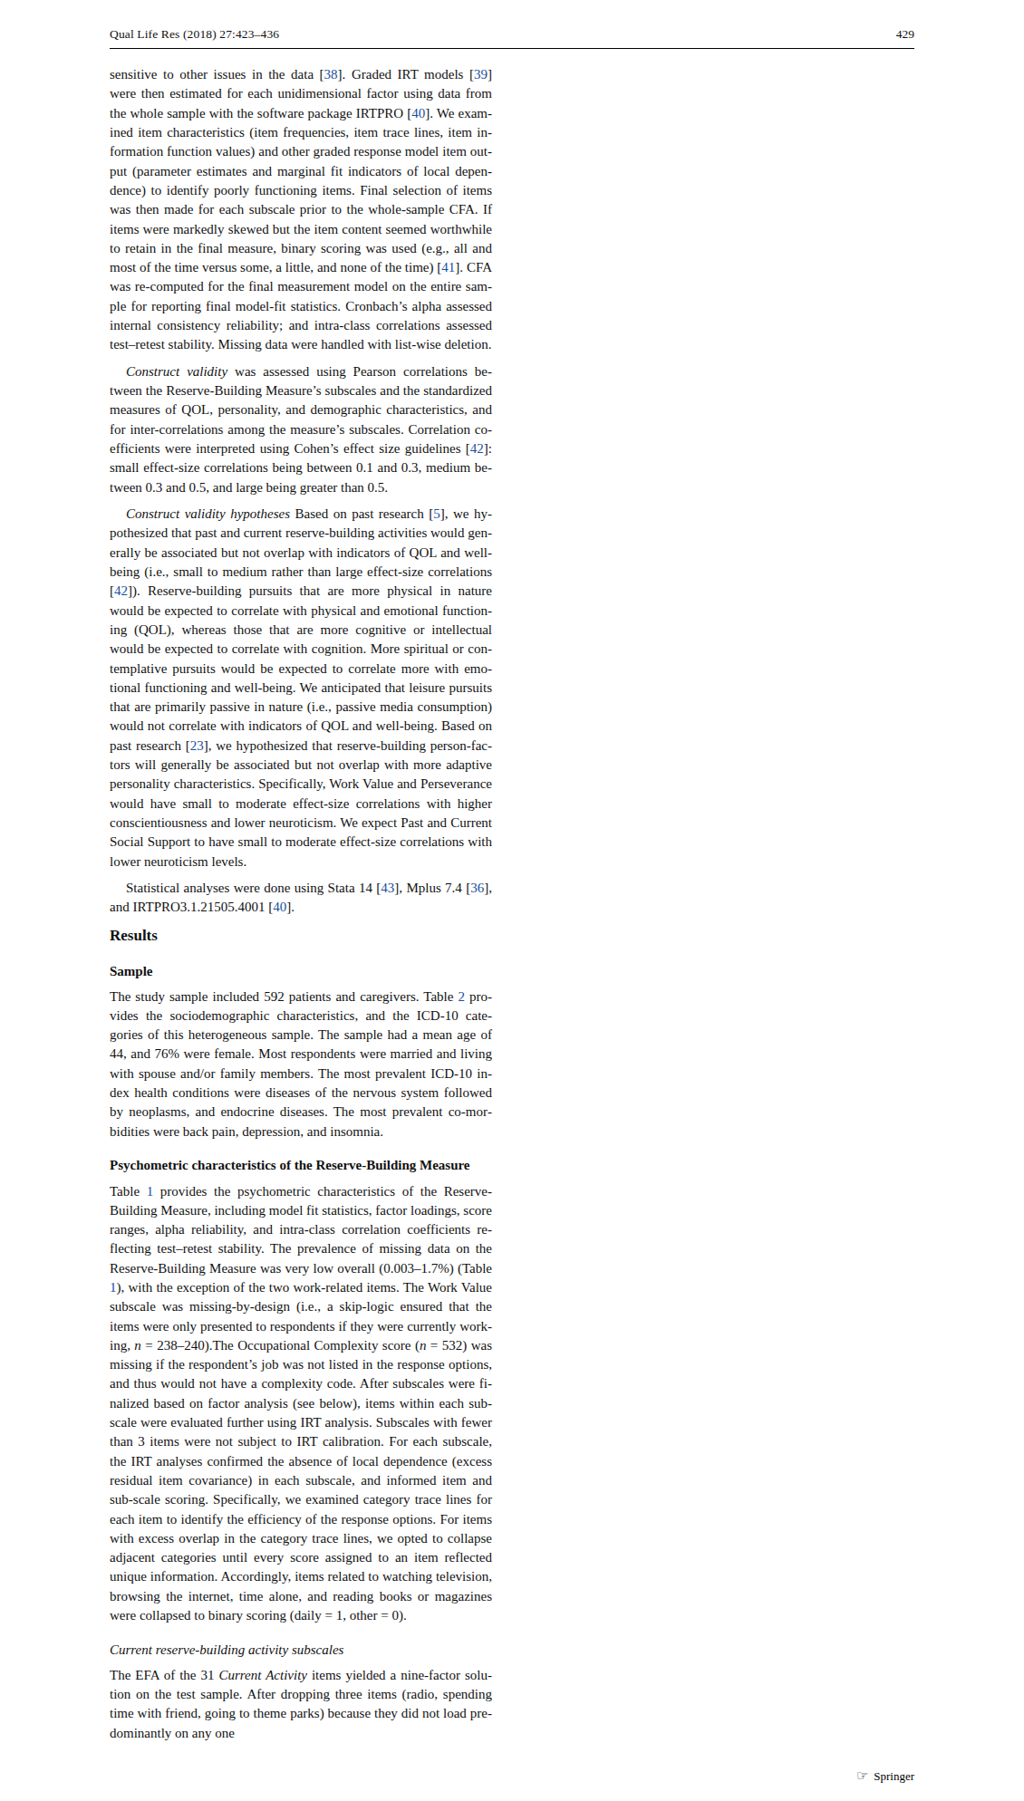Qual Life Res (2018) 27:423–436 429
sensitive to other issues in the data [38]. Graded IRT models [39] were then estimated for each unidimensional factor using data from the whole sample with the software package IRTPRO [40]. We examined item characteristics (item frequencies, item trace lines, item information function values) and other graded response model item output (parameter estimates and marginal fit indicators of local dependence) to identify poorly functioning items. Final selection of items was then made for each subscale prior to the whole-sample CFA. If items were markedly skewed but the item content seemed worthwhile to retain in the final measure, binary scoring was used (e.g., all and most of the time versus some, a little, and none of the time) [41]. CFA was re-computed for the final measurement model on the entire sample for reporting final model-fit statistics. Cronbach’s alpha assessed internal consistency reliability; and intra-class correlations assessed test–retest stability. Missing data were handled with list-wise deletion.
Construct validity was assessed using Pearson correlations between the Reserve-Building Measure’s subscales and the standardized measures of QOL, personality, and demographic characteristics, and for inter-correlations among the measure’s subscales. Correlation coefficients were interpreted using Cohen’s effect size guidelines [42]: small effect-size correlations being between 0.1 and 0.3, medium between 0.3 and 0.5, and large being greater than 0.5.
Construct validity hypotheses Based on past research [5], we hypothesized that past and current reserve-building activities would generally be associated but not overlap with indicators of QOL and well-being (i.e., small to medium rather than large effect-size correlations [42]). Reserve-building pursuits that are more physical in nature would be expected to correlate with physical and emotional functioning (QOL), whereas those that are more cognitive or intellectual would be expected to correlate with cognition. More spiritual or contemplative pursuits would be expected to correlate more with emotional functioning and well-being. We anticipated that leisure pursuits that are primarily passive in nature (i.e., passive media consumption) would not correlate with indicators of QOL and well-being. Based on past research [23], we hypothesized that reserve-building person-factors will generally be associated but not overlap with more adaptive personality characteristics. Specifically, Work Value and Perseverance would have small to moderate effect-size correlations with higher conscientiousness and lower neuroticism. We expect Past and Current Social Support to have small to moderate effect-size correlations with lower neuroticism levels.
Statistical analyses were done using Stata 14 [43], Mplus 7.4 [36], and IRTPRO3.1.21505.4001 [40].
Results
Sample
The study sample included 592 patients and caregivers. Table 2 provides the sociodemographic characteristics, and the ICD-10 categories of this heterogeneous sample. The sample had a mean age of 44, and 76% were female. Most respondents were married and living with spouse and/or family members. The most prevalent ICD-10 index health conditions were diseases of the nervous system followed by neoplasms, and endocrine diseases. The most prevalent co-morbidities were back pain, depression, and insomnia.
Psychometric characteristics of the Reserve-Building Measure
Table 1 provides the psychometric characteristics of the Reserve-Building Measure, including model fit statistics, factor loadings, score ranges, alpha reliability, and intra-class correlation coefficients reflecting test–retest stability. The prevalence of missing data on the Reserve-Building Measure was very low overall (0.003–1.7%) (Table 1), with the exception of the two work-related items. The Work Value subscale was missing-by-design (i.e., a skip-logic ensured that the items were only presented to respondents if they were currently working, n = 238–240).The Occupational Complexity score (n = 532) was missing if the respondent’s job was not listed in the response options, and thus would not have a complexity code. After subscales were finalized based on factor analysis (see below), items within each subscale were evaluated further using IRT analysis. Subscales with fewer than 3 items were not subject to IRT calibration. For each subscale, the IRT analyses confirmed the absence of local dependence (excess residual item covariance) in each subscale, and informed item and sub-scale scoring. Specifically, we examined category trace lines for each item to identify the efficiency of the response options. For items with excess overlap in the category trace lines, we opted to collapse adjacent categories until every score assigned to an item reflected unique information. Accordingly, items related to watching television, browsing the internet, time alone, and reading books or magazines were collapsed to binary scoring (daily = 1, other = 0).
Current reserve-building activity subscales
The EFA of the 31 Current Activity items yielded a nine-factor solution on the test sample. After dropping three items (radio, spending time with friend, going to theme parks) because they did not load predominantly on any one
☞Springer